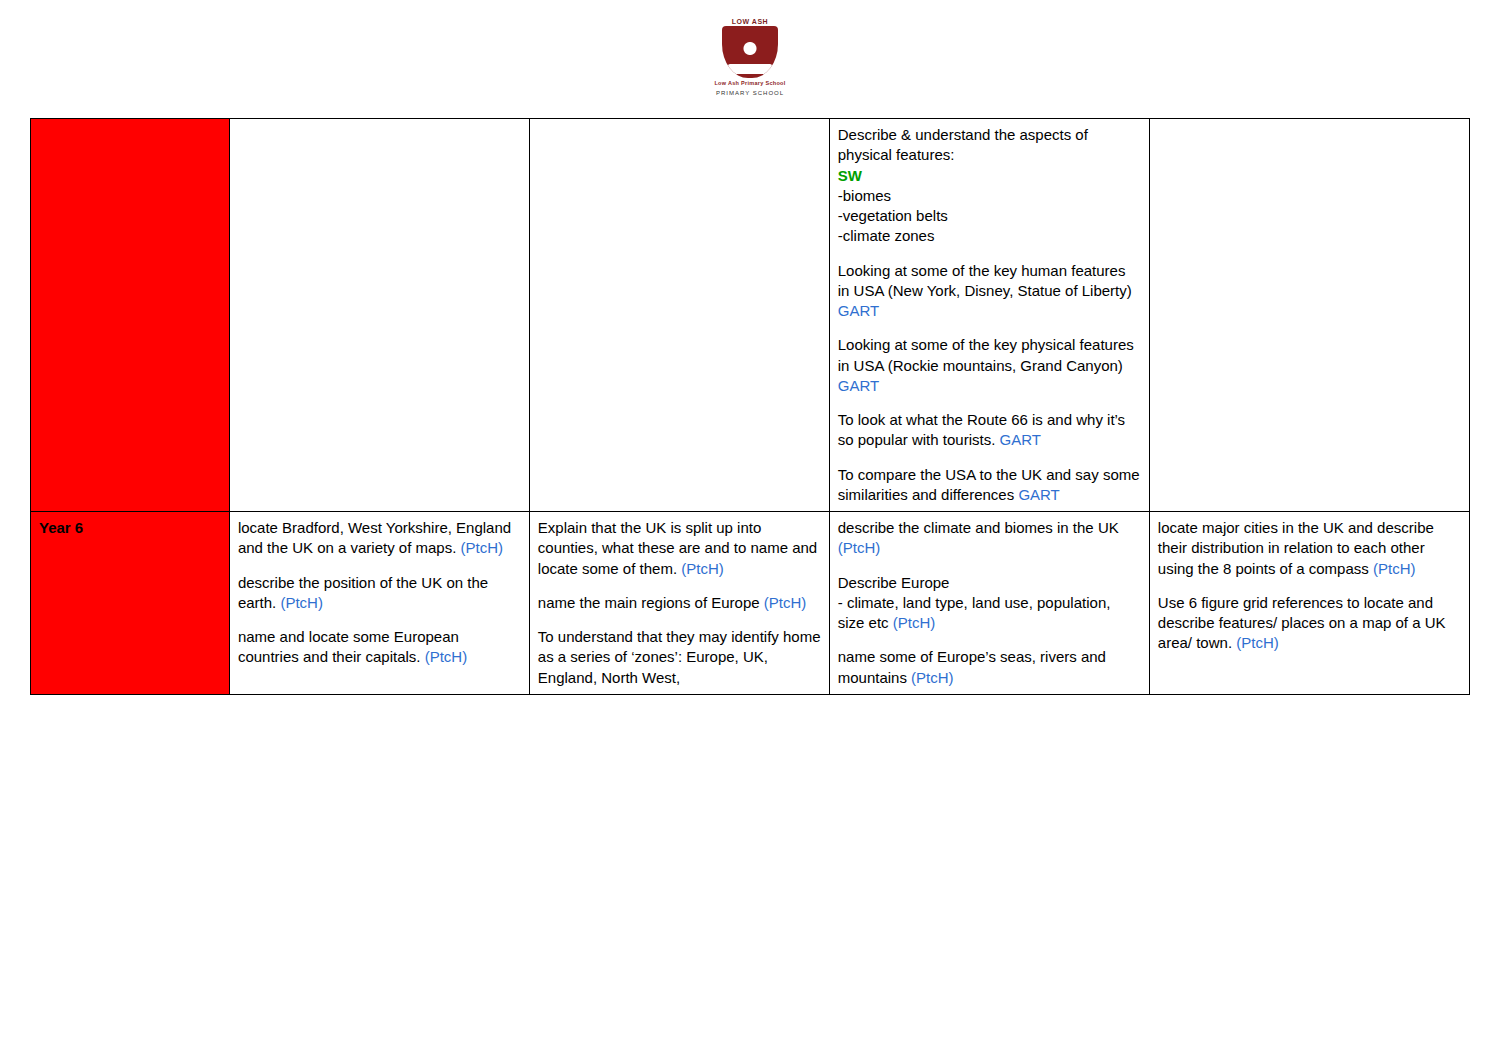LOW ASH
Low Ash Primary School
PRIMARY SCHOOL
| | | | Describe & understand the aspects of physical features: SW -biomes -vegetation belts -climate zones Looking at some of the key human features in USA (New York, Disney, Statue of Liberty) GART Looking at some of the key physical features in USA (Rockie mountains, Grand Canyon) GART To look at what the Route 66 is and why it’s so popular with tourists. GART To compare the USA to the UK and say some similarities and differences GART | |
| Year 6 | locate Bradford, West Yorkshire, England and the UK on a variety of maps. (PtcH) describe the position of the UK on the earth. (PtcH) name and locate some European countries and their capitals. (PtcH) | Explain that the UK is split up into counties, what these are and to name and locate some of them. (PtcH) name the main regions of Europe (PtcH) To understand that they may identify home as a series of ‘zones’: Europe, UK, England, North West, | describe the climate and biomes in the UK (PtcH) Describe Europe - climate, land type, land use, population, size etc (PtcH) name some of Europe’s seas, rivers and mountains (PtcH) | locate major cities in the UK and describe their distribution in relation to each other using the 8 points of a compass (PtcH) Use 6 figure grid references to locate and describe features/ places on a map of a UK area/ town. (PtcH) |